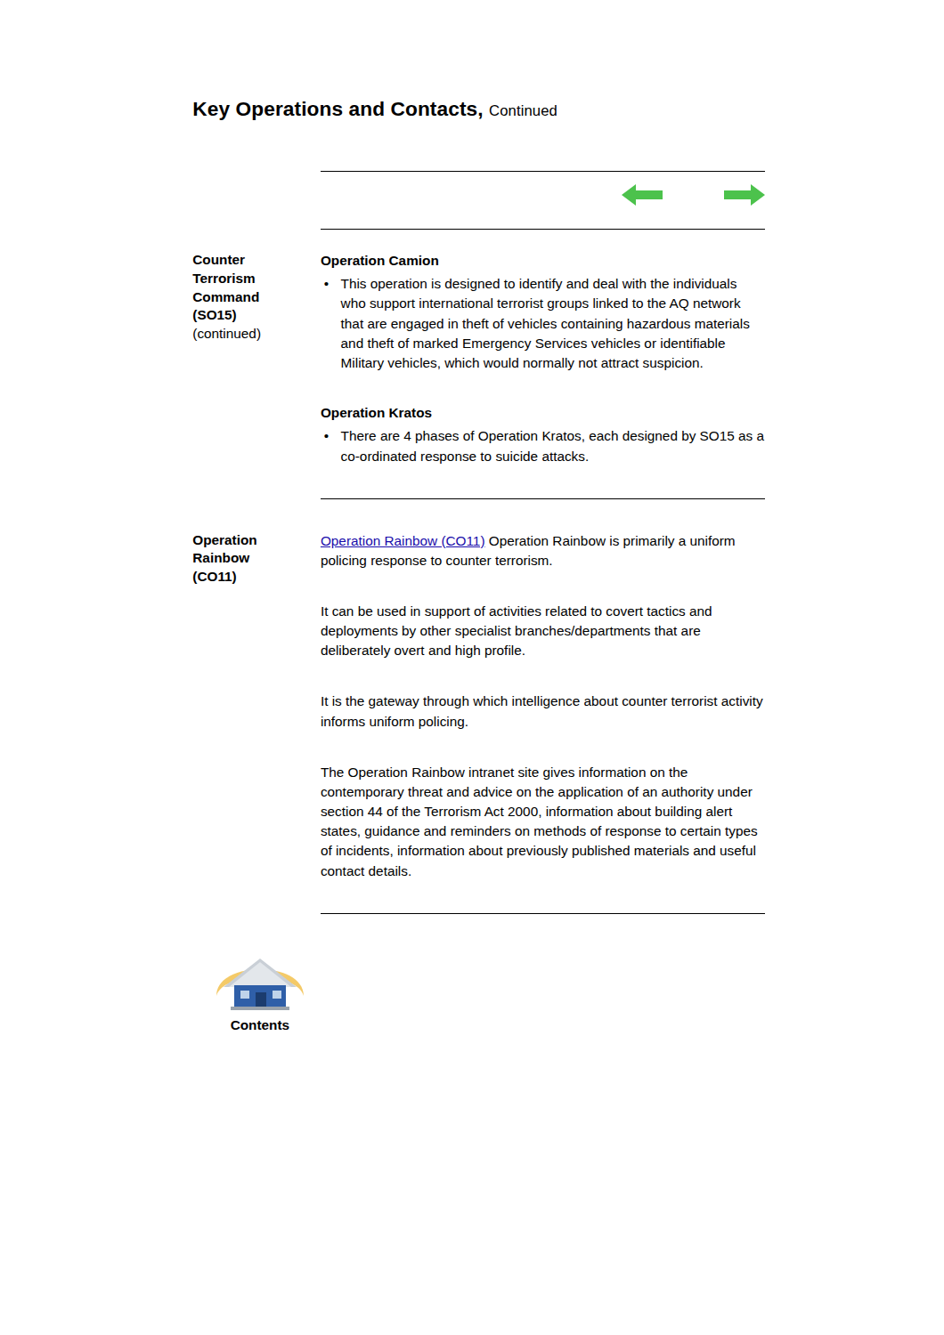Key Operations and Contacts, Continued
| Counter Terrorism Command (SO15) (continued) | Operation Camion This operation is designed to identify and deal with the individuals who support international terrorist groups linked to the AQ network that are engaged in theft of vehicles containing hazardous materials and theft of marked Emergency Services vehicles or identifiable Military vehicles, which would normally not attract suspicion. Operation Kratos There are 4 phases of Operation Kratos, each designed by SO15 as a co-ordinated response to suicide attacks. |
| Operation Rainbow (CO11) | Operation Rainbow (CO11) Operation Rainbow is primarily a uniform policing response to counter terrorism. It can be used in support of activities related to covert tactics and deployments by other specialist branches/departments that are deliberately overt and high profile. It is the gateway through which intelligence about counter terrorist activity informs uniform policing. The Operation Rainbow intranet site gives information on the contemporary threat and advice on the application of an authority under section 44 of the Terrorism Act 2000, information about building alert states, guidance and reminders on methods of response to certain types of incidents, information about previously published materials and useful contact details. |
Contents